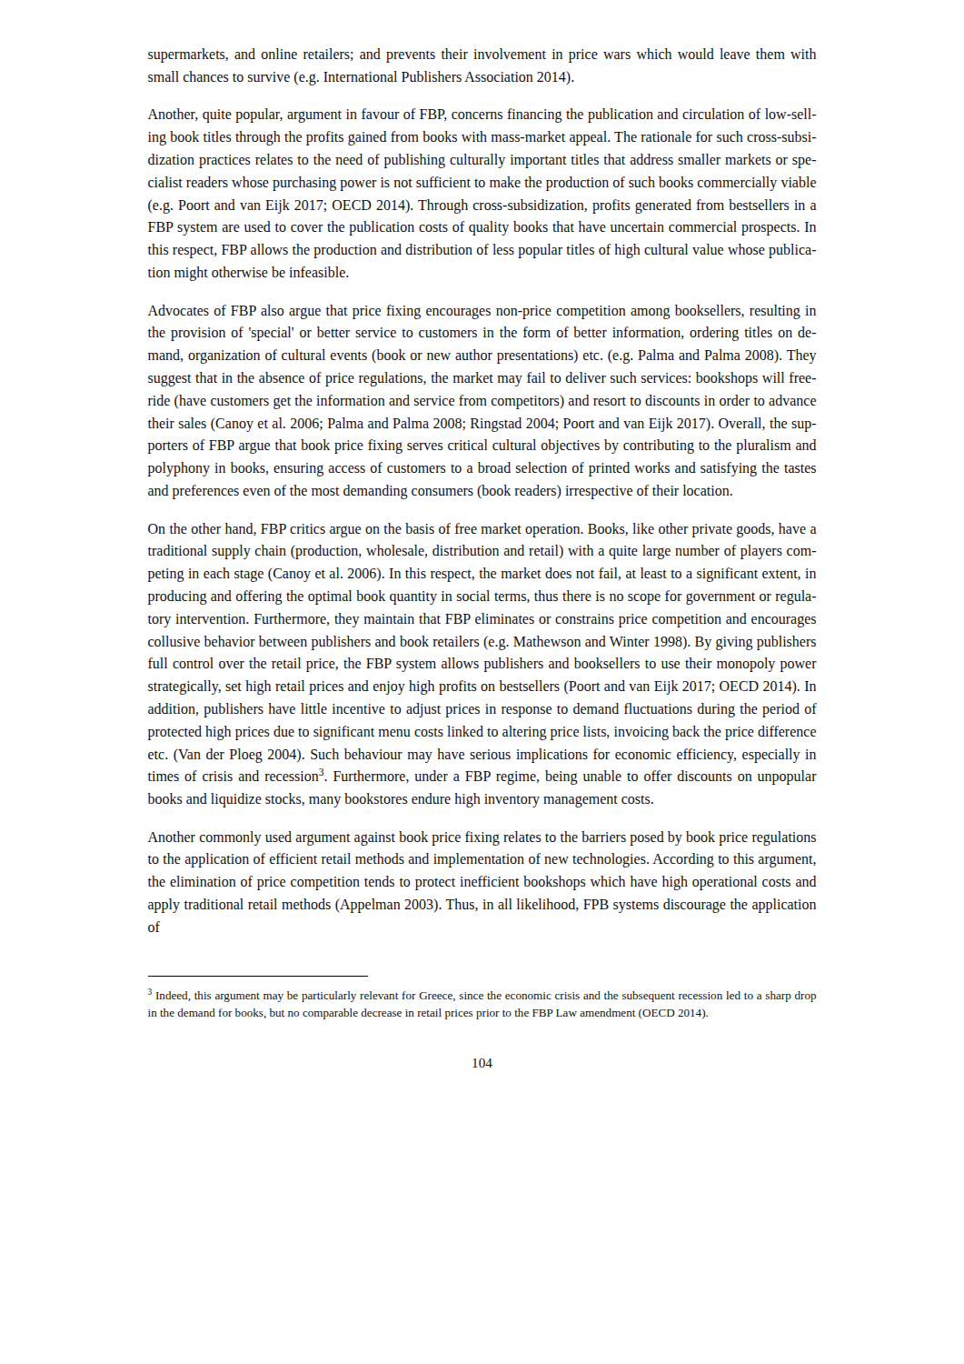supermarkets, and online retailers; and prevents their involvement in price wars which would leave them with small chances to survive (e.g. International Publishers Association 2014).
Another, quite popular, argument in favour of FBP, concerns financing the publication and circulation of low-selling book titles through the profits gained from books with mass-market appeal. The rationale for such cross-subsidization practices relates to the need of publishing culturally important titles that address smaller markets or specialist readers whose purchasing power is not sufficient to make the production of such books commercially viable (e.g. Poort and van Eijk 2017; OECD 2014). Through cross-subsidization, profits generated from bestsellers in a FBP system are used to cover the publication costs of quality books that have uncertain commercial prospects. In this respect, FBP allows the production and distribution of less popular titles of high cultural value whose publication might otherwise be infeasible.
Advocates of FBP also argue that price fixing encourages non-price competition among booksellers, resulting in the provision of 'special' or better service to customers in the form of better information, ordering titles on demand, organization of cultural events (book or new author presentations) etc. (e.g. Palma and Palma 2008). They suggest that in the absence of price regulations, the market may fail to deliver such services: bookshops will free-ride (have customers get the information and service from competitors) and resort to discounts in order to advance their sales (Canoy et al. 2006; Palma and Palma 2008; Ringstad 2004; Poort and van Eijk 2017). Overall, the supporters of FBP argue that book price fixing serves critical cultural objectives by contributing to the pluralism and polyphony in books, ensuring access of customers to a broad selection of printed works and satisfying the tastes and preferences even of the most demanding consumers (book readers) irrespective of their location.
On the other hand, FBP critics argue on the basis of free market operation. Books, like other private goods, have a traditional supply chain (production, wholesale, distribution and retail) with a quite large number of players competing in each stage (Canoy et al. 2006). In this respect, the market does not fail, at least to a significant extent, in producing and offering the optimal book quantity in social terms, thus there is no scope for government or regulatory intervention. Furthermore, they maintain that FBP eliminates or constrains price competition and encourages collusive behavior between publishers and book retailers (e.g. Mathewson and Winter 1998). By giving publishers full control over the retail price, the FBP system allows publishers and booksellers to use their monopoly power strategically, set high retail prices and enjoy high profits on bestsellers (Poort and van Eijk 2017; OECD 2014). In addition, publishers have little incentive to adjust prices in response to demand fluctuations during the period of protected high prices due to significant menu costs linked to altering price lists, invoicing back the price difference etc. (Van der Ploeg 2004). Such behaviour may have serious implications for economic efficiency, especially in times of crisis and recession3. Furthermore, under a FBP regime, being unable to offer discounts on unpopular books and liquidize stocks, many bookstores endure high inventory management costs.
Another commonly used argument against book price fixing relates to the barriers posed by book price regulations to the application of efficient retail methods and implementation of new technologies. According to this argument, the elimination of price competition tends to protect inefficient bookshops which have high operational costs and apply traditional retail methods (Appelman 2003). Thus, in all likelihood, FPB systems discourage the application of
3 Indeed, this argument may be particularly relevant for Greece, since the economic crisis and the subsequent recession led to a sharp drop in the demand for books, but no comparable decrease in retail prices prior to the FBP Law amendment (OECD 2014).
104